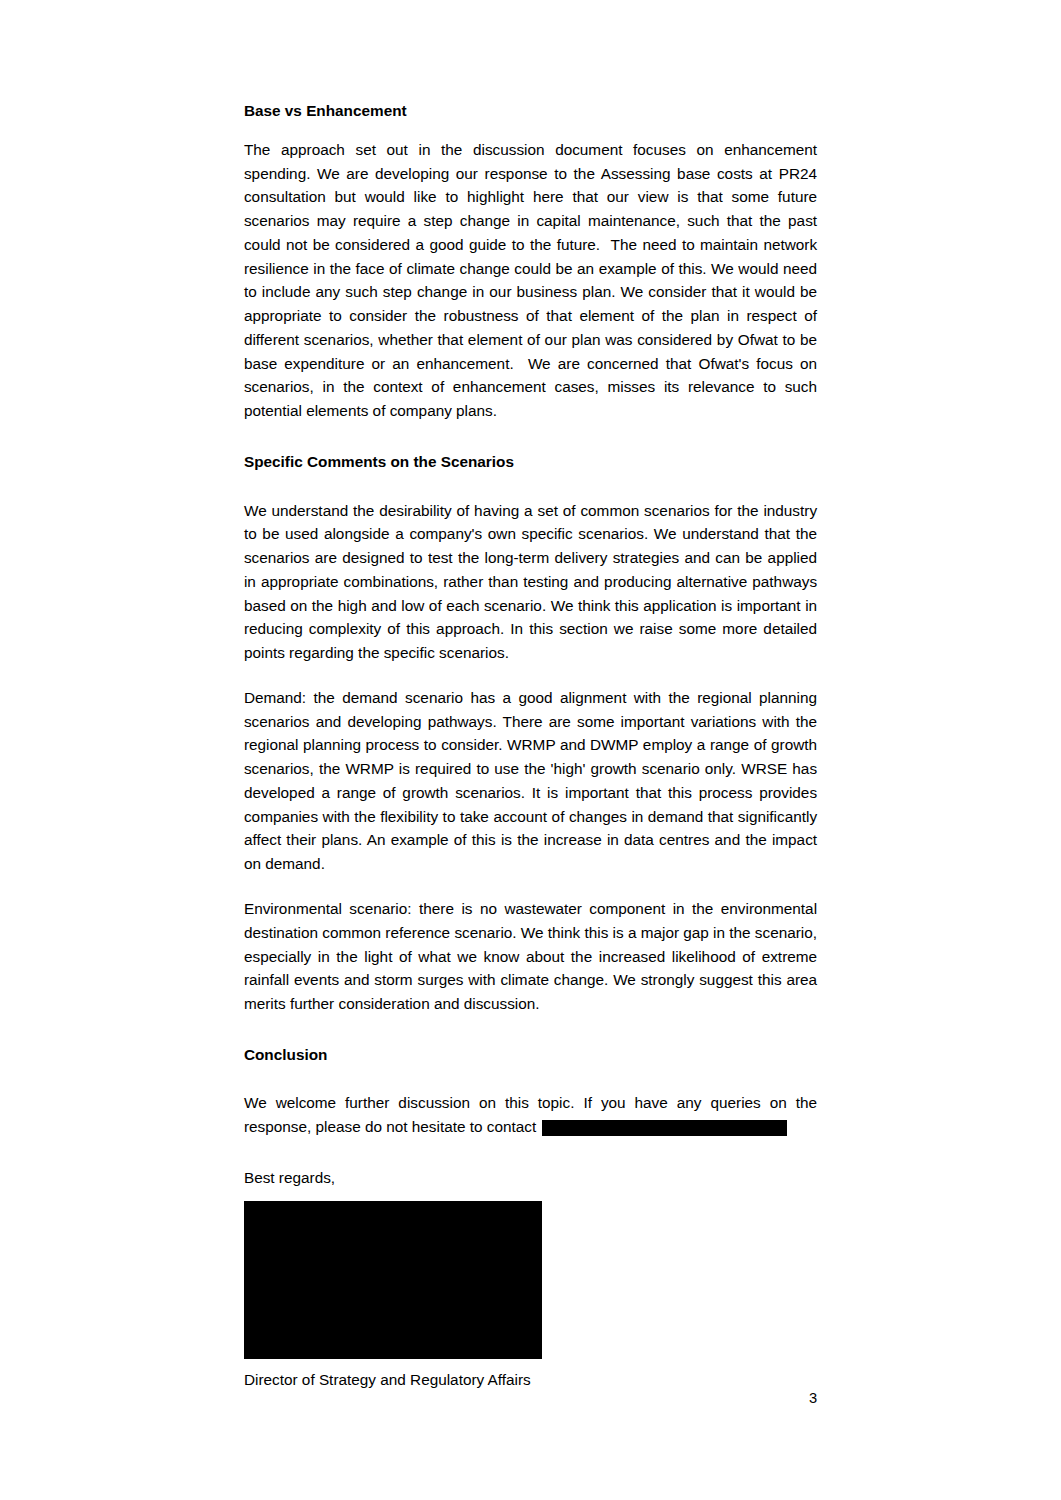Base vs Enhancement
The approach set out in the discussion document focuses on enhancement spending. We are developing our response to the Assessing base costs at PR24 consultation but would like to highlight here that our view is that some future scenarios may require a step change in capital maintenance, such that the past could not be considered a good guide to the future. The need to maintain network resilience in the face of climate change could be an example of this. We would need to include any such step change in our business plan. We consider that it would be appropriate to consider the robustness of that element of the plan in respect of different scenarios, whether that element of our plan was considered by Ofwat to be base expenditure or an enhancement. We are concerned that Ofwat's focus on scenarios, in the context of enhancement cases, misses its relevance to such potential elements of company plans.
Specific Comments on the Scenarios
We understand the desirability of having a set of common scenarios for the industry to be used alongside a company's own specific scenarios. We understand that the scenarios are designed to test the long-term delivery strategies and can be applied in appropriate combinations, rather than testing and producing alternative pathways based on the high and low of each scenario. We think this application is important in reducing complexity of this approach. In this section we raise some more detailed points regarding the specific scenarios.
Demand: the demand scenario has a good alignment with the regional planning scenarios and developing pathways. There are some important variations with the regional planning process to consider. WRMP and DWMP employ a range of growth scenarios, the WRMP is required to use the 'high' growth scenario only. WRSE has developed a range of growth scenarios. It is important that this process provides companies with the flexibility to take account of changes in demand that significantly affect their plans. An example of this is the increase in data centres and the impact on demand.
Environmental scenario: there is no wastewater component in the environmental destination common reference scenario. We think this is a major gap in the scenario, especially in the light of what we know about the increased likelihood of extreme rainfall events and storm surges with climate change. We strongly suggest this area merits further consideration and discussion.
Conclusion
We welcome further discussion on this topic. If you have any queries on the response, please do not hesitate to contact
Best regards,
Director of Strategy and Regulatory Affairs
3